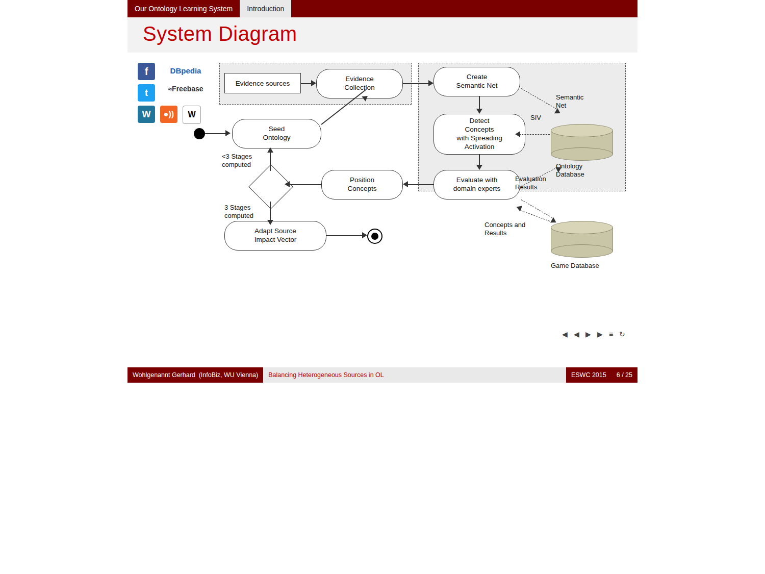Our Ontology Learning System
Introduction
System Diagram
f
t
W
●))
W
DBpedia
≈Freebase
Evidence sources
Evidence
Collection
Create
Semantic Net
Detect
Concepts
with Spreading
Activation
Evaluate with
domain experts
Position
Concepts
Seed
Ontology
Adapt Source
Impact Vector
Semantic
Net
SIV
Ontology
Database
Evaluation
Results
Game Database
Concepts and
Results
<3 Stages
computed
3 Stages
computed
◀ ◀ ▶ ▶ ≡ ↻
Wohlgenannt Gerhard (InfoBiz, WU Vienna)
Balancing Heterogeneous Sources in OL
ESWC 2015
6 / 25